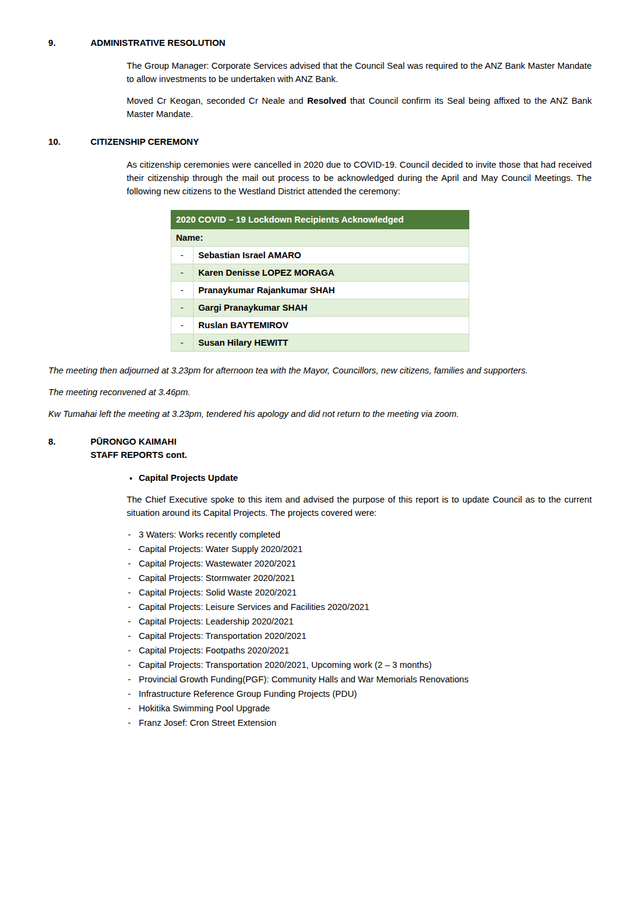9. ADMINISTRATIVE RESOLUTION
The Group Manager: Corporate Services advised that the Council Seal was required to the ANZ Bank Master Mandate to allow investments to be undertaken with ANZ Bank.
Moved Cr Keogan, seconded Cr Neale and Resolved that Council confirm its Seal being affixed to the ANZ Bank Master Mandate.
10. CITIZENSHIP CEREMONY
As citizenship ceremonies were cancelled in 2020 due to COVID-19. Council decided to invite those that had received their citizenship through the mail out process to be acknowledged during the April and May Council Meetings. The following new citizens to the Westland District attended the ceremony:
| 2020 COVID – 19 Lockdown Recipients Acknowledged |
| --- |
| Name: |
| - | Sebastian Israel AMARO |
| - | Karen Denisse LOPEZ MORAGA |
| - | Pranaykumar Rajankumar SHAH |
| - | Gargi Pranaykumar SHAH |
| - | Ruslan BAYTEMIROV |
| - | Susan Hilary HEWITT |
The meeting then adjourned at 3.23pm for afternoon tea with the Mayor, Councillors, new citizens, families and supporters.
The meeting reconvened at 3.46pm.
Kw Tumahai left the meeting at 3.23pm, tendered his apology and did not return to the meeting via zoom.
8. PŪRONGO KAIMAHI
STAFF REPORTS cont.
Capital Projects Update
The Chief Executive spoke to this item and advised the purpose of this report is to update Council as to the current situation around its Capital Projects. The projects covered were:
3 Waters: Works recently completed
Capital Projects: Water Supply 2020/2021
Capital Projects: Wastewater 2020/2021
Capital Projects: Stormwater 2020/2021
Capital Projects: Solid Waste 2020/2021
Capital Projects: Leisure Services and Facilities 2020/2021
Capital Projects: Leadership 2020/2021
Capital Projects: Transportation 2020/2021
Capital Projects: Footpaths 2020/2021
Capital Projects: Transportation 2020/2021, Upcoming work (2 – 3 months)
Provincial Growth Funding(PGF): Community Halls and War Memorials Renovations
Infrastructure Reference Group Funding Projects (PDU)
Hokitika Swimming Pool Upgrade
Franz Josef: Cron Street Extension